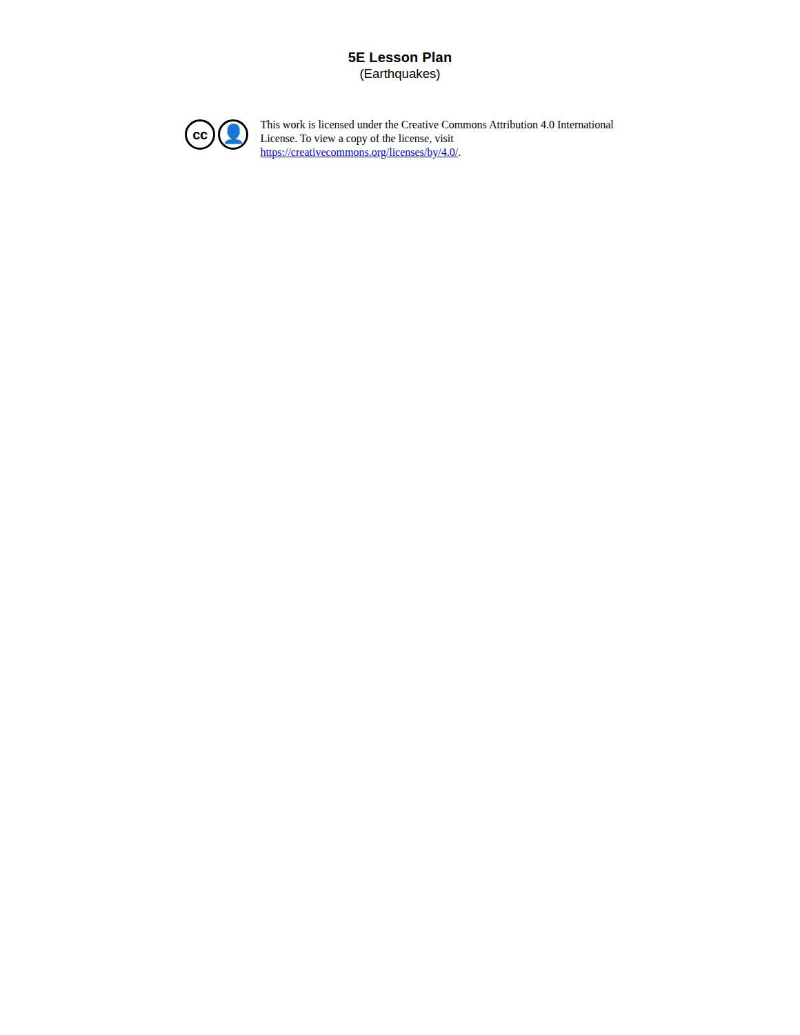5E Lesson Plan
(Earthquakes)
cc 👤
This work is licensed under the Creative Commons Attribution 4.0 International License. To view a copy of the license, visit https://creativecommons.org/licenses/by/4.0/.